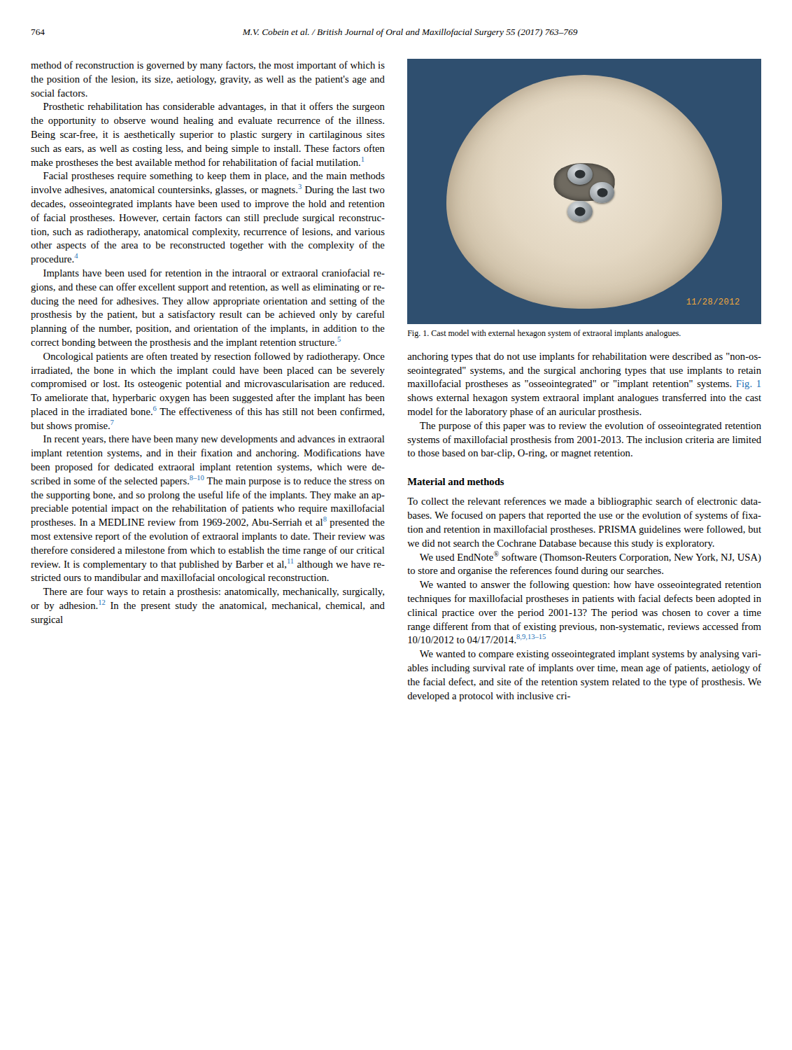764
M.V. Cobein et al. / British Journal of Oral and Maxillofacial Surgery 55 (2017) 763–769
method of reconstruction is governed by many factors, the most important of which is the position of the lesion, its size, aetiology, gravity, as well as the patient's age and social factors.
Prosthetic rehabilitation has considerable advantages, in that it offers the surgeon the opportunity to observe wound healing and evaluate recurrence of the illness. Being scar-free, it is aesthetically superior to plastic surgery in cartilaginous sites such as ears, as well as costing less, and being simple to install. These factors often make prostheses the best available method for rehabilitation of facial mutilation.1
Facial prostheses require something to keep them in place, and the main methods involve adhesives, anatomical countersinks, glasses, or magnets.3 During the last two decades, osseointegrated implants have been used to improve the hold and retention of facial prostheses. However, certain factors can still preclude surgical reconstruction, such as radiotherapy, anatomical complexity, recurrence of lesions, and various other aspects of the area to be reconstructed together with the complexity of the procedure.4
Implants have been used for retention in the intraoral or extraoral craniofacial regions, and these can offer excellent support and retention, as well as eliminating or reducing the need for adhesives. They allow appropriate orientation and setting of the prosthesis by the patient, but a satisfactory result can be achieved only by careful planning of the number, position, and orientation of the implants, in addition to the correct bonding between the prosthesis and the implant retention structure.5
Oncological patients are often treated by resection followed by radiotherapy. Once irradiated, the bone in which the implant could have been placed can be severely compromised or lost. Its osteogenic potential and microvascularisation are reduced. To ameliorate that, hyperbaric oxygen has been suggested after the implant has been placed in the irradiated bone.6 The effectiveness of this has still not been confirmed, but shows promise.7
In recent years, there have been many new developments and advances in extraoral implant retention systems, and in their fixation and anchoring. Modifications have been proposed for dedicated extraoral implant retention systems, which were described in some of the selected papers.8–10 The main purpose is to reduce the stress on the supporting bone, and so prolong the useful life of the implants. They make an appreciable potential impact on the rehabilitation of patients who require maxillofacial prostheses. In a MEDLINE review from 1969-2002, Abu-Serriah et al8 presented the most extensive report of the evolution of extraoral implants to date. Their review was therefore considered a milestone from which to establish the time range of our critical review. It is complementary to that published by Barber et al,11 although we have restricted ours to mandibular and maxillofacial oncological reconstruction.
There are four ways to retain a prosthesis: anatomically, mechanically, surgically, or by adhesion.12 In the present study the anatomical, mechanical, chemical, and surgical
11/28/2012
Fig. 1. Cast model with external hexagon system of extraoral implants analogues.
anchoring types that do not use implants for rehabilitation were described as "non-osseointegrated" systems, and the surgical anchoring types that use implants to retain maxillofacial prostheses as "osseointegrated" or "implant retention" systems. Fig. 1 shows external hexagon system extraoral implant analogues transferred into the cast model for the laboratory phase of an auricular prosthesis.
The purpose of this paper was to review the evolution of osseointegrated retention systems of maxillofacial prosthesis from 2001-2013. The inclusion criteria are limited to those based on bar-clip, O-ring, or magnet retention.
Material and methods
To collect the relevant references we made a bibliographic search of electronic databases. We focused on papers that reported the use or the evolution of systems of fixation and retention in maxillofacial prostheses. PRISMA guidelines were followed, but we did not search the Cochrane Database because this study is exploratory.
We used EndNote® software (Thomson-Reuters Corporation, New York, NJ, USA) to store and organise the references found during our searches.
We wanted to answer the following question: how have osseointegrated retention techniques for maxillofacial prostheses in patients with facial defects been adopted in clinical practice over the period 2001-13? The period was chosen to cover a time range different from that of existing previous, non-systematic, reviews accessed from 10/10/2012 to 04/17/2014.8,9,13–15
We wanted to compare existing osseointegrated implant systems by analysing variables including survival rate of implants over time, mean age of patients, aetiology of the facial defect, and site of the retention system related to the type of prosthesis. We developed a protocol with inclusive cri-